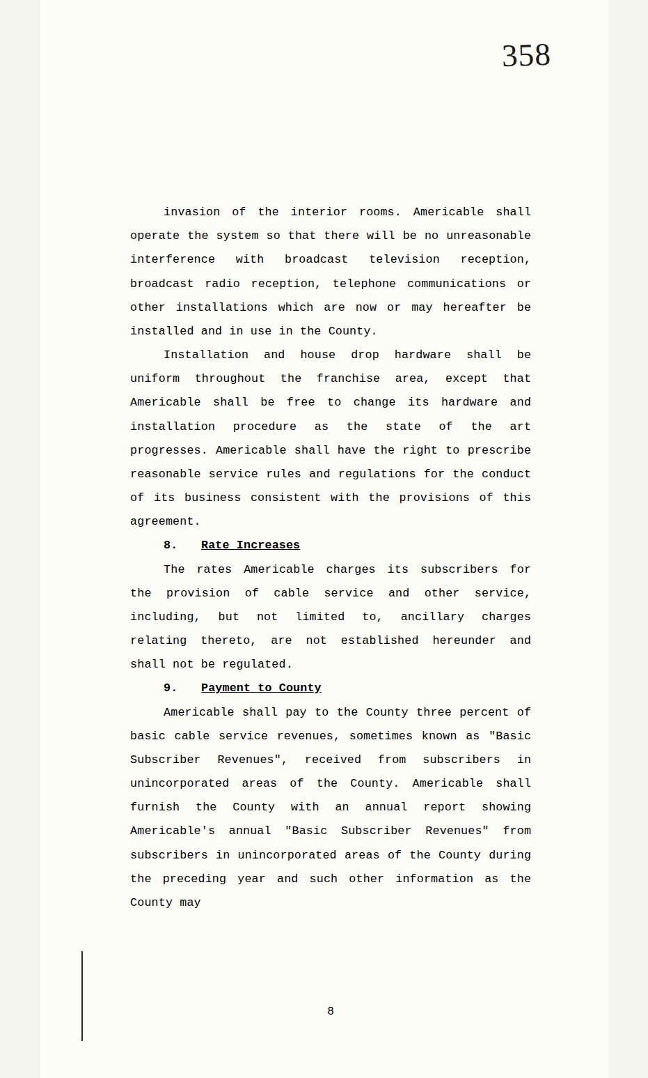358
invasion of the interior rooms. Americable shall operate the system so that there will be no unreasonable interference with broadcast television reception, broadcast radio reception, telephone communications or other installations which are now or may hereafter be installed and in use in the County.
Installation and house drop hardware shall be uniform throughout the franchise area, except that Americable shall be free to change its hardware and installation procedure as the state of the art progresses. Americable shall have the right to prescribe reasonable service rules and regulations for the conduct of its business consistent with the provisions of this agreement.
8. Rate Increases
The rates Americable charges its subscribers for the provision of cable service and other service, including, but not limited to, ancillary charges relating thereto, are not established hereunder and shall not be regulated.
9. Payment to County
Americable shall pay to the County three percent of basic cable service revenues, sometimes known as "Basic Subscriber Revenues", received from subscribers in unincorporated areas of the County. Americable shall furnish the County with an annual report showing Americable's annual "Basic Subscriber Revenues" from subscribers in unincorporated areas of the County during the preceding year and such other information as the County may
8